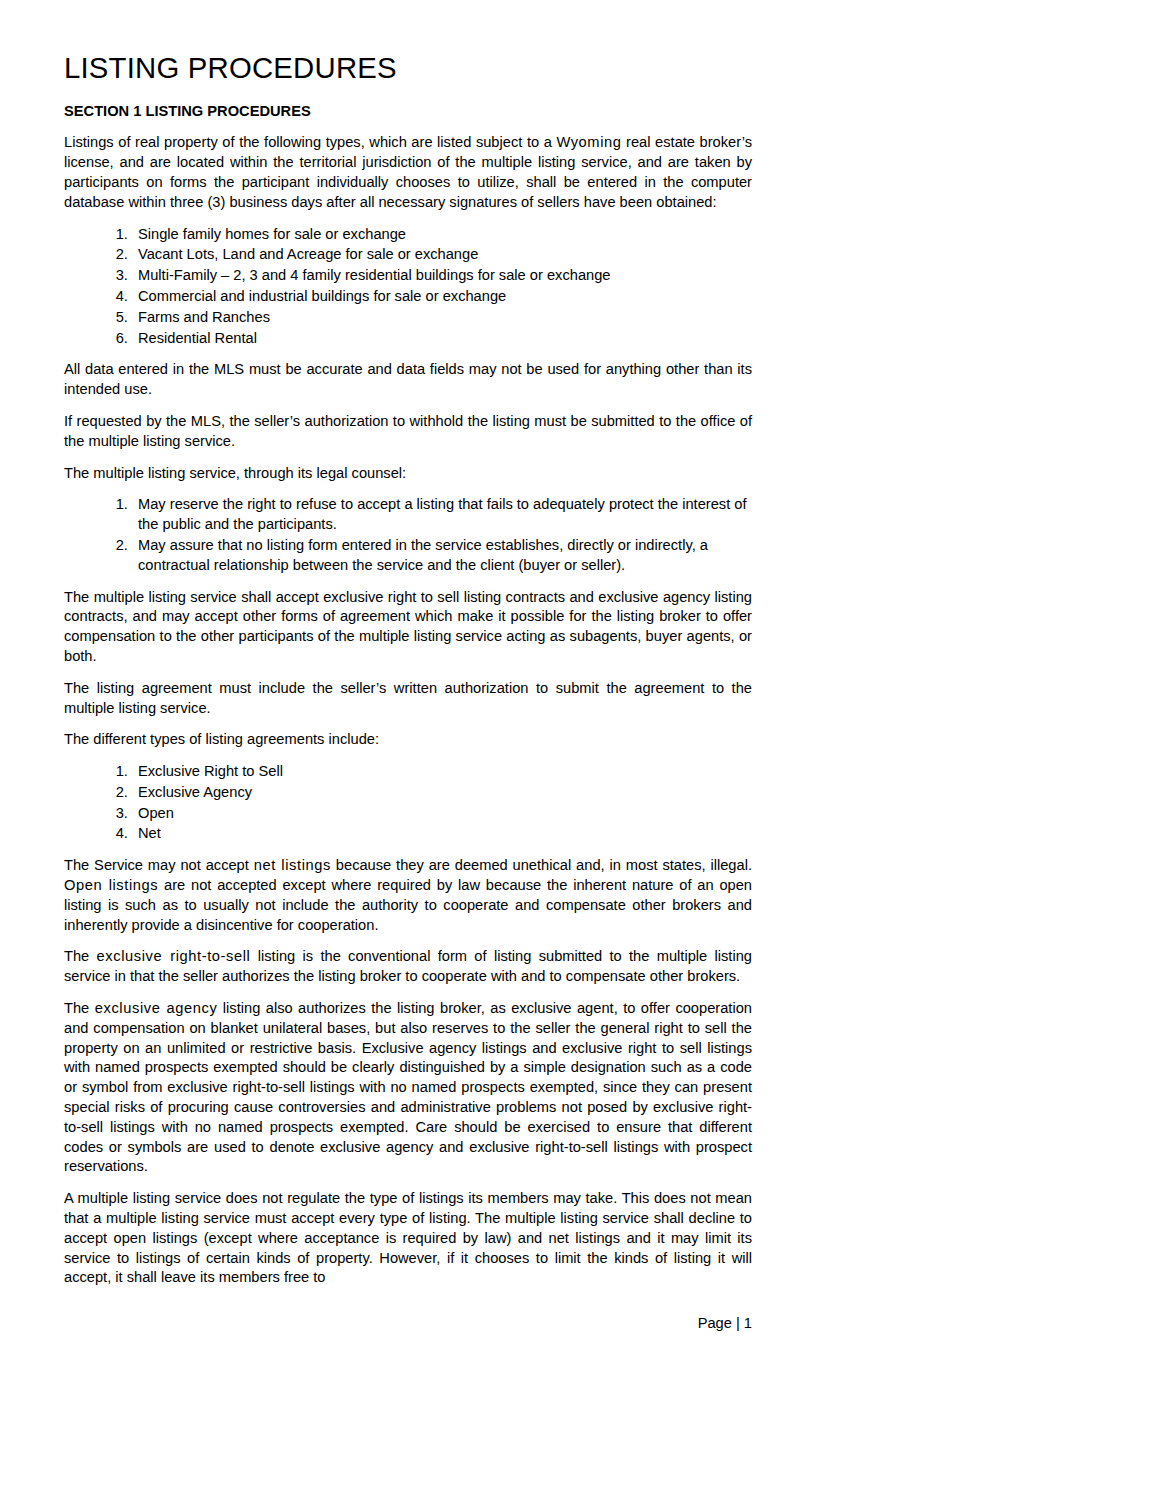LISTING PROCEDURES
SECTION 1 LISTING PROCEDURES
Listings of real property of the following types, which are listed subject to a Wyoming real estate broker’s license, and are located within the territorial jurisdiction of the multiple listing service, and are taken by participants on forms the participant individually chooses to utilize, shall be entered in the computer database within three (3) business days after all necessary signatures of sellers have been obtained:
Single family homes for sale or exchange
Vacant Lots, Land and Acreage for sale or exchange
Multi-Family – 2, 3 and 4 family residential buildings for sale or exchange
Commercial and industrial buildings for sale or exchange
Farms and Ranches
Residential Rental
All data entered in the MLS must be accurate and data fields may not be used for anything other than its intended use.
If requested by the MLS, the seller’s authorization to withhold the listing must be submitted to the office of the multiple listing service.
The multiple listing service, through its legal counsel:
May reserve the right to refuse to accept a listing that fails to adequately protect the interest of the public and the participants.
May assure that no listing form entered in the service establishes, directly or indirectly, a contractual relationship between the service and the client (buyer or seller).
The multiple listing service shall accept exclusive right to sell listing contracts and exclusive agency listing contracts, and may accept other forms of agreement which make it possible for the listing broker to offer compensation to the other participants of the multiple listing service acting as subagents, buyer agents, or both.
The listing agreement must include the seller’s written authorization to submit the agreement to the multiple listing service.
The different types of listing agreements include:
Exclusive Right to Sell
Exclusive Agency
Open
Net
The Service may not accept net listings because they are deemed unethical and, in most states, illegal. Open listings are not accepted except where required by law because the inherent nature of an open listing is such as to usually not include the authority to cooperate and compensate other brokers and inherently provide a disincentive for cooperation.
The exclusive right-to-sell listing is the conventional form of listing submitted to the multiple listing service in that the seller authorizes the listing broker to cooperate with and to compensate other brokers.
The exclusive agency listing also authorizes the listing broker, as exclusive agent, to offer cooperation and compensation on blanket unilateral bases, but also reserves to the seller the general right to sell the property on an unlimited or restrictive basis. Exclusive agency listings and exclusive right to sell listings with named prospects exempted should be clearly distinguished by a simple designation such as a code or symbol from exclusive right-to-sell listings with no named prospects exempted, since they can present special risks of procuring cause controversies and administrative problems not posed by exclusive right-to-sell listings with no named prospects exempted. Care should be exercised to ensure that different codes or symbols are used to denote exclusive agency and exclusive right-to-sell listings with prospect reservations.
A multiple listing service does not regulate the type of listings its members may take. This does not mean that a multiple listing service must accept every type of listing. The multiple listing service shall decline to accept open listings (except where acceptance is required by law) and net listings and it may limit its service to listings of certain kinds of property. However, if it chooses to limit the kinds of listing it will accept, it shall leave its members free to
Page | 1